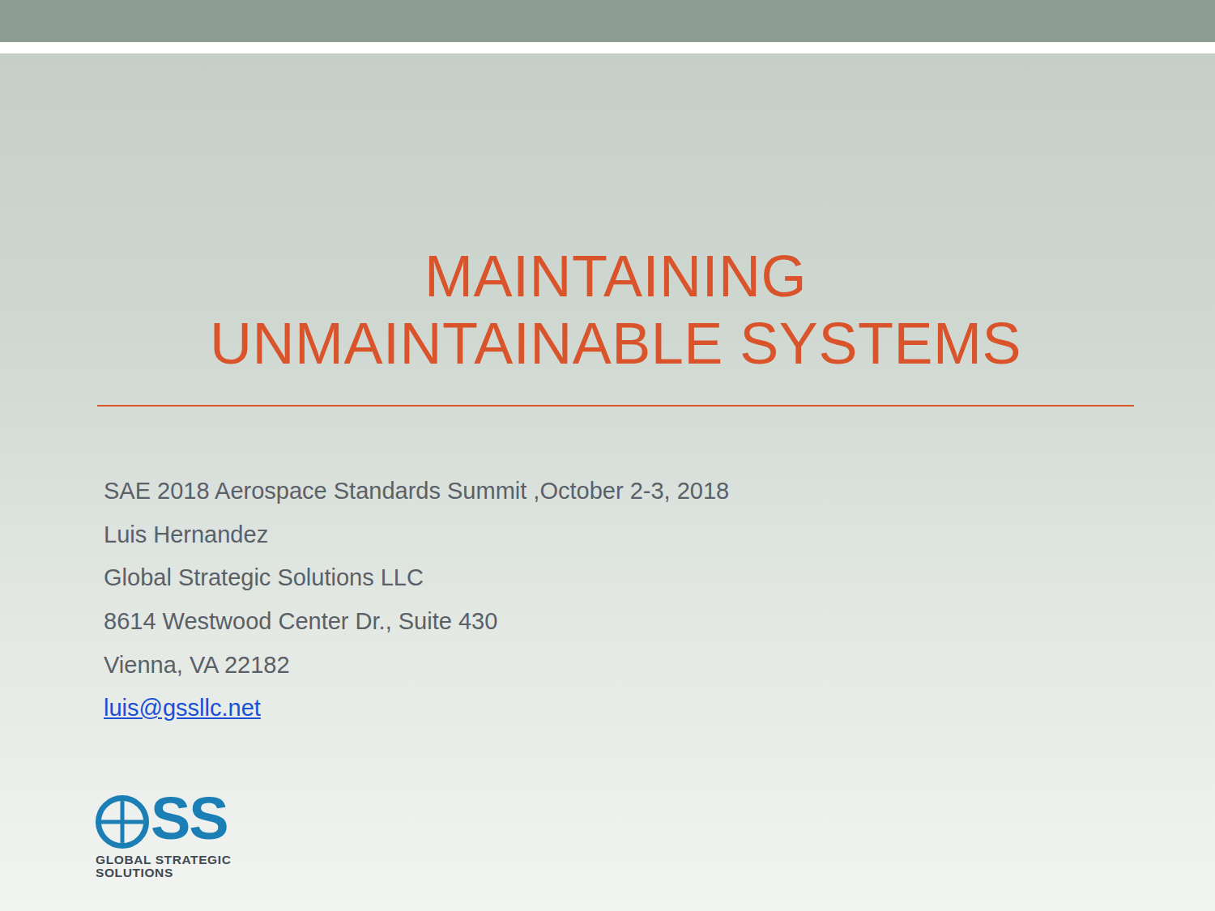MAINTAINING
UNMAINTAINABLE SYSTEMS
SAE 2018 Aerospace Standards Summit ,October 2-3, 2018
Luis Hernandez
Global Strategic Solutions LLC
8614 Westwood Center Dr., Suite 430
Vienna, VA 22182
luis@gssllc.net
SS GLOBAL STRATEGIC SOLUTIONS